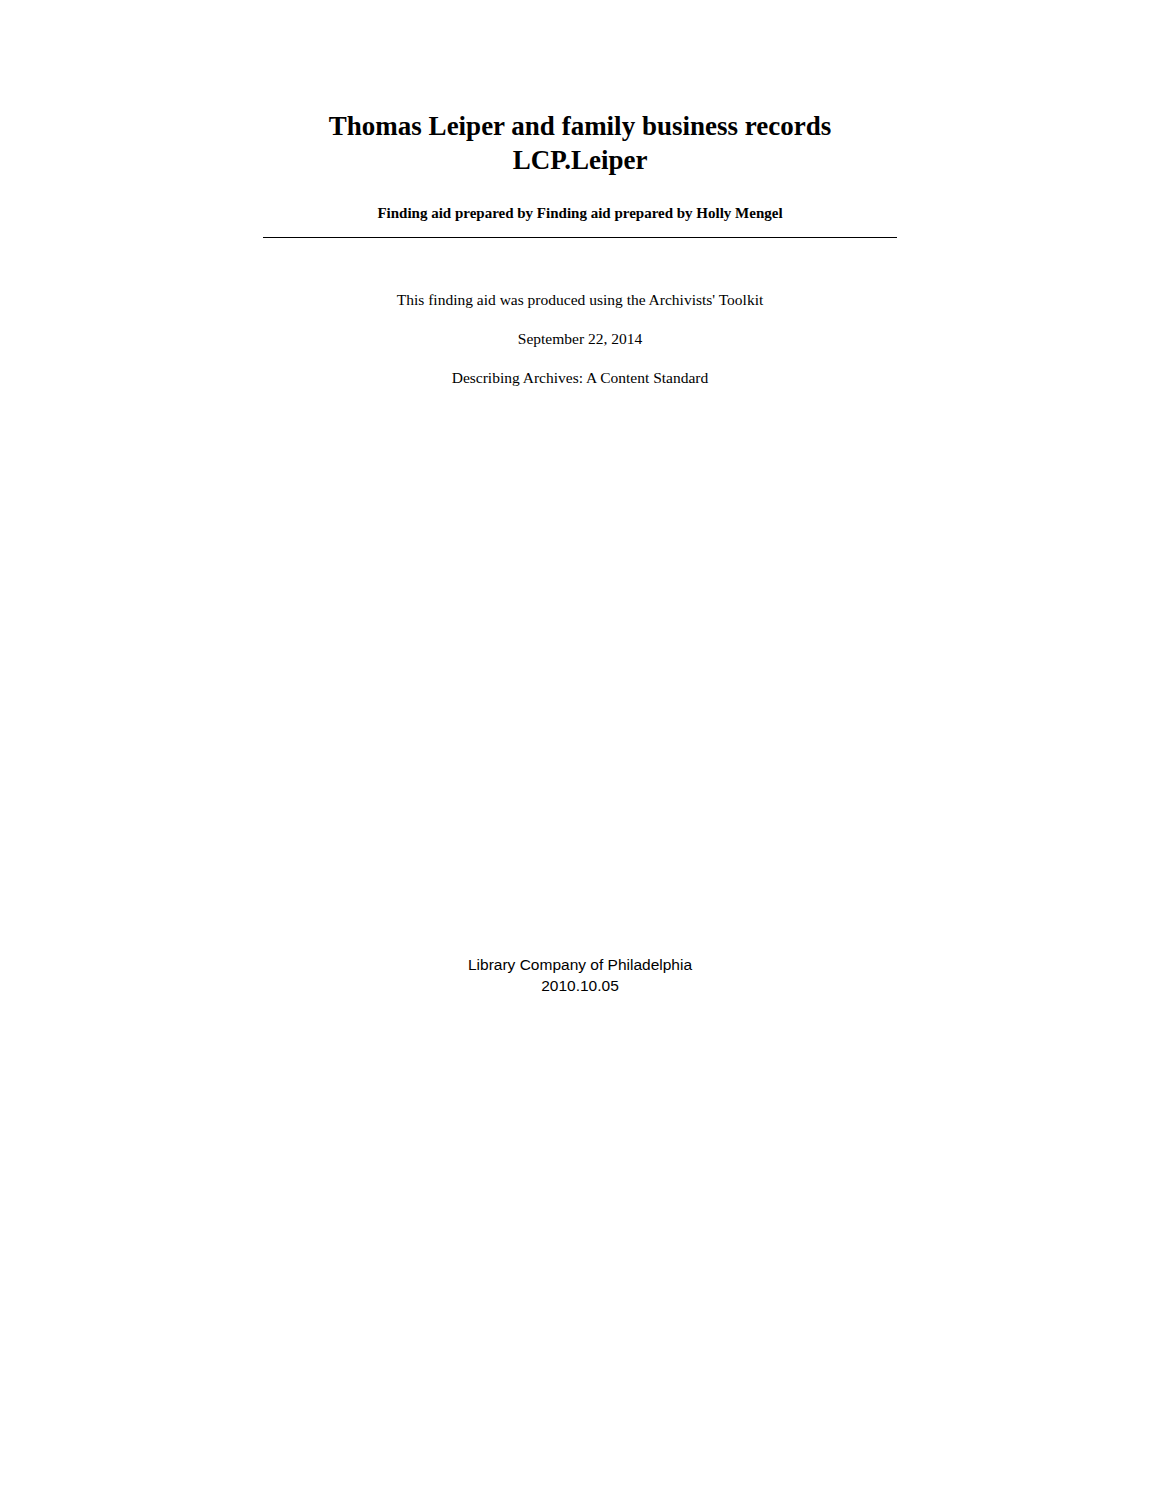Thomas Leiper and family business records
LCP.Leiper
Finding aid prepared by Finding aid prepared by Holly Mengel
This finding aid was produced using the Archivists' Toolkit
September 22, 2014
Describing Archives: A Content Standard
Library Company of Philadelphia
2010.10.05